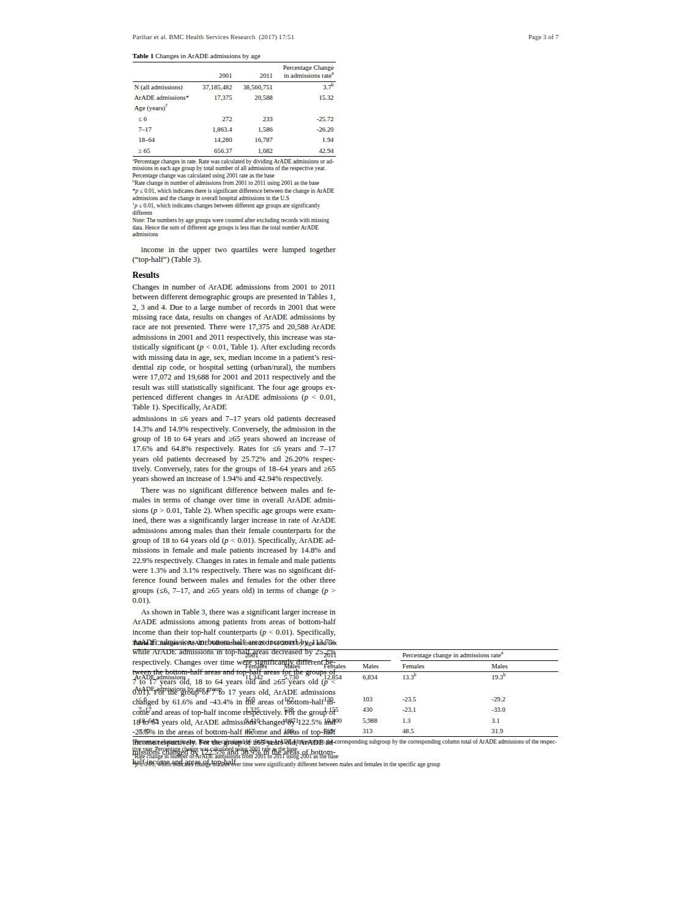Parihar et al. BMC Health Services Research (2017) 17:51
Page 3 of 7
Table 1 Changes in ArADE admissions by age
| | 2001 | 2011 | Percentage Change in admissions rate a |
| --- | --- | --- | --- |
| N (all admissions) | 37,185,482 | 38,560,751 | 3.7 b |
| ArADE admissions* | 17,375 | 20,588 | 15.32 |
| Age (years) † | | | |
| ≤ 6 | 272 | 233 | -25.72 |
| 7–17 | 1,863.4 | 1,586 | -26.20 |
| 18–64 | 14,280 | 16,787 | 1.94 |
| ≥ 65 | 656.37 | 1,082 | 42.94 |
aPercentage changes in rate. Rate was calculated by dividing ArADE admissions or admissions in each age group by total number of all admissions of the respective year. Percentage change was calculated using 2001 rate as the base
bRate change in number of admissions from 2001 to 2011 using 2001 as the base
*p ≤ 0.01, which indicates there is significant difference between the change in ArADE admissions and the change in overall hospital admissions in the U.S
†p ≤ 0.01, which indicates changes between different age groups are significantly different
Note: The numbers by age groups were counted after excluding records with missing data. Hence the sum of different age groups is less than the total number ArADE admissions
income in the upper two quartiles were lumped together (“top-half”) (Table 3).
Results
Changes in number of ArADE admissions from 2001 to 2011 between different demographic groups are presented in Tables 1, 2, 3 and 4. Due to a large number of records in 2001 that were missing race data, results on changes of ArADE admissions by race are not presented. There were 17,375 and 20,588 ArADE admissions in 2001 and 2011 respectively, this increase was statistically significant (p < 0.01, Table 1). After excluding records with missing data in age, sex, median income in a patient’s residential zip code, or hospital setting (urban/rural), the numbers were 17,072 and 19,688 for 2001 and 2011 respectively and the result was still statistically significant. The four age groups experienced different changes in ArADE admissions (p < 0.01, Table 1). Specifically, ArADE
admissions in ≤6 years and 7–17 years old patients decreased 14.3% and 14.9% respectively. Conversely, the admission in the group of 18 to 64 years and ≥65 years showed an increase of 17.6% and 64.8% respectively. Rates for ≤6 years and 7–17 years old patients decreased by 25.72% and 26.20% respectively. Conversely, rates for the groups of 18–64 years and ≥65 years showed an increase of 1.94% and 42.94% respectively.
There was no significant difference between males and females in terms of change over time in overall ArADE admissions (p > 0.01, Table 2). When specific age groups were examined, there was a significantly larger increase in rate of ArADE admissions among males than their female counterparts for the group of 18 to 64 years old (p < 0.01). Specifically, ArADE admissions in female and male patients increased by 14.8% and 22.9% respectively. Changes in rates in female and male patients were 1.3% and 3.1% respectively. There was no significant difference found between males and females for the other three groups (≤6, 7–17, and ≥65 years old) in terms of change (p > 0.01).
As shown in Table 3, there was a significant larger increase in ArADE admissions among patients from areas of bottom-half income than their top-half counterparts (p < 0.01). Specifically, ArADE admissions in bottom-half areas increased by 113.7% while ArADE admissions in top-half areas decreased by 25.2% respectively. Changes over time were significantly different between the bottom-half areas and top-half areas for the groups of 7 to 17 years old, 18 to 64 years old and ≥65 years old (p < 0.01). For the group of 7 to 17 years old, ArADE admissions changed by 61.6% and -43.4% in the areas of bottom-half income and areas of top-half income respectively. For the group of 18 to 64 years old, ArADE admissions changed by 122.5% and -25.5% in the areas of bottom-half income and areas of top-half income respectively. For the group of ≥65 years old, ArADE admissions changed by 122.5% and 38.9% in the areas of bottom-half income and areas of top-half
Table 2 Changes in ArADE Admissions from 2001 to 2011 by age and sex
| | 2001 | | 2011 | | Percentage change in admissions rate a |
| --- | --- | --- | --- | --- | --- |
| | Females | Males | | Females | Males | | Females | Males |
| ArADE admissions | 11,342 | 5,730 | | 12,854 | 6,834 | | 13.3 b | 19.3 b |
| ArADE admissions by age group | | | | | | | | |
| ≤ 6 | 150 | 122 | | 130 | 103 | | -23.5 | -29.2 |
| 7–17 | 1,325 | 538 | | 1,155 | 430 | | -23.1 | -33.0 |
| 18–64* | 9,410 | 4,871 | | 10,800 | 5,988 | | 1.3 | 3.1 |
| ≥ 65 | 457 | 199 | | 769 | 313 | | 48.5 | 31.9 |
aPercentage changes in rate. Rate was calculated by dividing ArADE admissions in the corresponding subgroup by the corresponding column total of ArADE admissions of the respective year. Percentage change was calculated using 2001 rate as the base
bRate change in number of ArADE admissions from 2001 to 2011 using 2001 as the base
*p ≤ 0.01, which indicates change in rates over time were significantly different between males and females in the specific age group